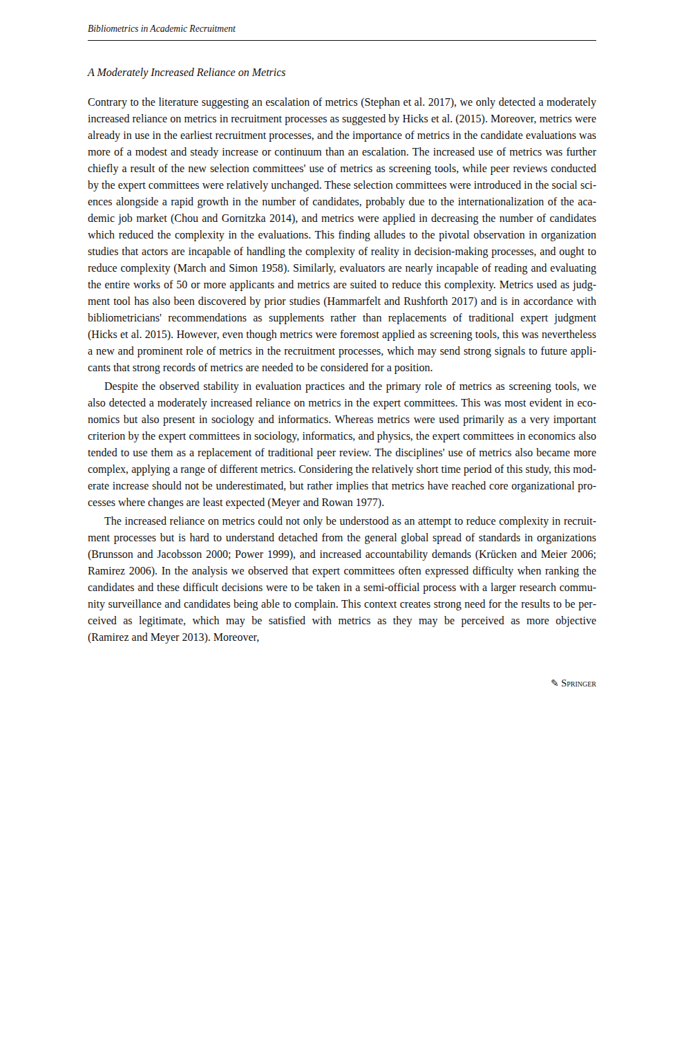Bibliometrics in Academic Recruitment
A Moderately Increased Reliance on Metrics
Contrary to the literature suggesting an escalation of metrics (Stephan et al. 2017), we only detected a moderately increased reliance on metrics in recruitment processes as suggested by Hicks et al. (2015). Moreover, metrics were already in use in the earliest recruitment processes, and the importance of metrics in the candidate evaluations was more of a modest and steady increase or continuum than an escalation. The increased use of metrics was further chiefly a result of the new selection committees' use of metrics as screening tools, while peer reviews conducted by the expert committees were relatively unchanged. These selection committees were introduced in the social sciences alongside a rapid growth in the number of candidates, probably due to the internationalization of the academic job market (Chou and Gornitzka 2014), and metrics were applied in decreasing the number of candidates which reduced the complexity in the evaluations. This finding alludes to the pivotal observation in organization studies that actors are incapable of handling the complexity of reality in decision-making processes, and ought to reduce complexity (March and Simon 1958). Similarly, evaluators are nearly incapable of reading and evaluating the entire works of 50 or more applicants and metrics are suited to reduce this complexity. Metrics used as judgment tool has also been discovered by prior studies (Hammarfelt and Rushforth 2017) and is in accordance with bibliometricians' recommendations as supplements rather than replacements of traditional expert judgment (Hicks et al. 2015). However, even though metrics were foremost applied as screening tools, this was nevertheless a new and prominent role of metrics in the recruitment processes, which may send strong signals to future applicants that strong records of metrics are needed to be considered for a position.
Despite the observed stability in evaluation practices and the primary role of metrics as screening tools, we also detected a moderately increased reliance on metrics in the expert committees. This was most evident in economics but also present in sociology and informatics. Whereas metrics were used primarily as a very important criterion by the expert committees in sociology, informatics, and physics, the expert committees in economics also tended to use them as a replacement of traditional peer review. The disciplines' use of metrics also became more complex, applying a range of different metrics. Considering the relatively short time period of this study, this moderate increase should not be underestimated, but rather implies that metrics have reached core organizational processes where changes are least expected (Meyer and Rowan 1977).
The increased reliance on metrics could not only be understood as an attempt to reduce complexity in recruitment processes but is hard to understand detached from the general global spread of standards in organizations (Brunsson and Jacobsson 2000; Power 1999), and increased accountability demands (Krücken and Meier 2006; Ramirez 2006). In the analysis we observed that expert committees often expressed difficulty when ranking the candidates and these difficult decisions were to be taken in a semi-official process with a larger research community surveillance and candidates being able to complain. This context creates strong need for the results to be perceived as legitimate, which may be satisfied with metrics as they may be perceived as more objective (Ramirez and Meyer 2013). Moreover,
✎ Springer